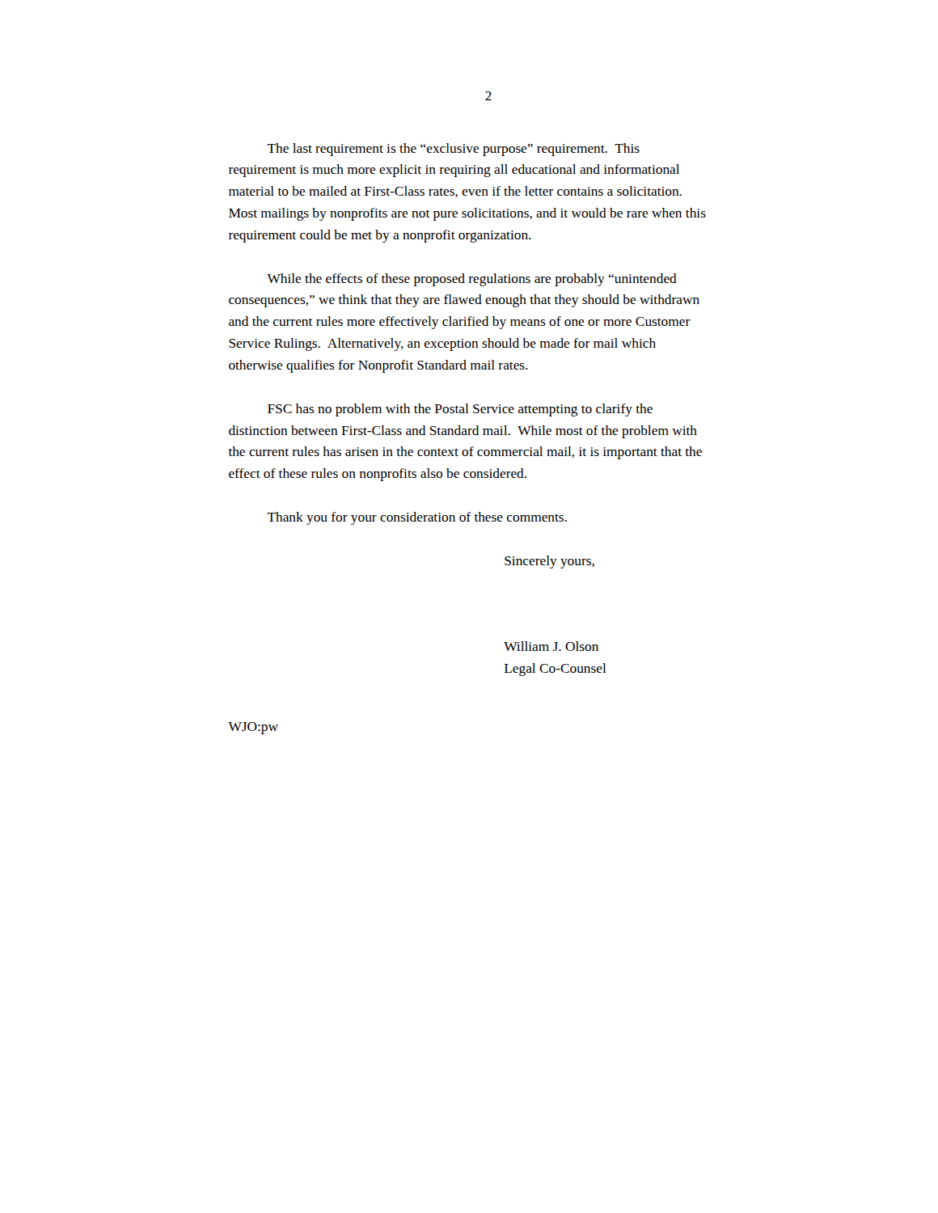2
The last requirement is the “exclusive purpose” requirement. This requirement is much more explicit in requiring all educational and informational material to be mailed at First-Class rates, even if the letter contains a solicitation. Most mailings by nonprofits are not pure solicitations, and it would be rare when this requirement could be met by a nonprofit organization.
While the effects of these proposed regulations are probably “unintended consequences,” we think that they are flawed enough that they should be withdrawn and the current rules more effectively clarified by means of one or more Customer Service Rulings. Alternatively, an exception should be made for mail which otherwise qualifies for Nonprofit Standard mail rates.
FSC has no problem with the Postal Service attempting to clarify the distinction between First-Class and Standard mail. While most of the problem with the current rules has arisen in the context of commercial mail, it is important that the effect of these rules on nonprofits also be considered.
Thank you for your consideration of these comments.
Sincerely yours,
William J. Olson
Legal Co-Counsel
WJO:pw